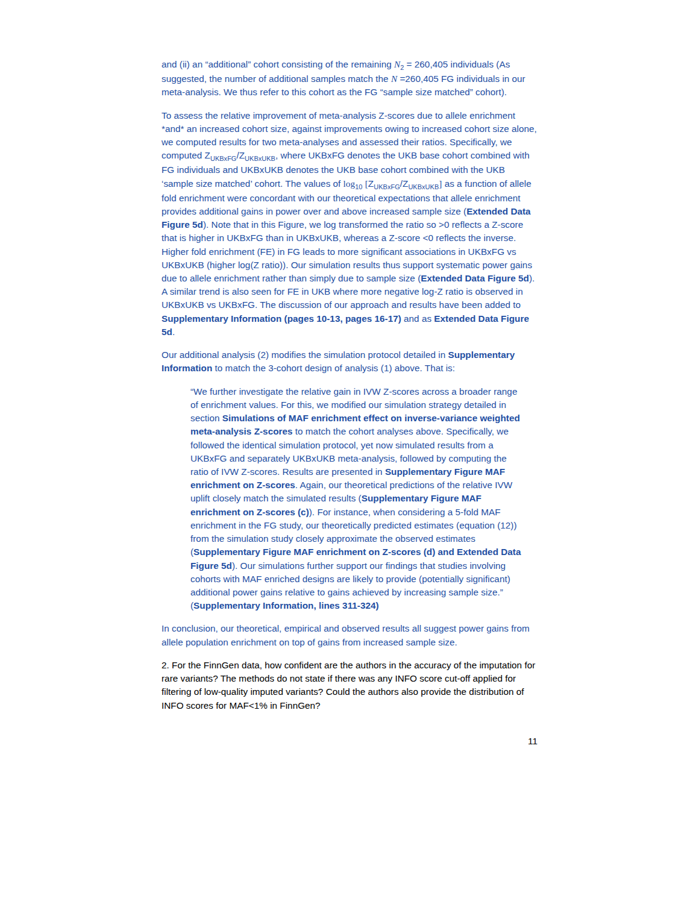and (ii) an “additional” cohort consisting of the remaining N 2 = 260,405 individuals (As suggested, the number of additional samples match the N =260,405 FG individuals in our meta-analysis. We thus refer to this cohort as the FG “sample size matched” cohort).
To assess the relative improvement of meta-analysis Z-scores due to allele enrichment *and* an increased cohort size, against improvements owing to increased cohort size alone, we computed results for two meta-analyses and assessed their ratios. Specifically, we computed ZUKBxFG/ZUKBxUKB, where UKBxFG denotes the UKB base cohort combined with FG individuals and UKBxUKB denotes the UKB base cohort combined with the UKB ‘sample size matched’ cohort. The values of log 10 [ZUKBxFG/ZUKBxUKB] as a function of allele fold enrichment were concordant with our theoretical expectations that allele enrichment provides additional gains in power over and above increased sample size (Extended Data Figure 5d). Note that in this Figure, we log transformed the ratio so >0 reflects a Z-score that is higher in UKBxFG than in UKBxUKB, whereas a Z-score <0 reflects the inverse. Higher fold enrichment (FE) in FG leads to more significant associations in UKBxFG vs UKBxUKB (higher log(Z ratio)). Our simulation results thus support systematic power gains due to allele enrichment rather than simply due to sample size (Extended Data Figure 5d). A similar trend is also seen for FE in UKB where more negative log-Z ratio is observed in UKBxUKB vs UKBxFG. The discussion of our approach and results have been added to Supplementary Information (pages 10-13, pages 16-17) and as Extended Data Figure 5d.
Our additional analysis (2) modifies the simulation protocol detailed in Supplementary Information to match the 3-cohort design of analysis (1) above. That is:
“We further investigate the relative gain in IVW Z-scores across a broader range of enrichment values. For this, we modified our simulation strategy detailed in section Simulations of MAF enrichment effect on inverse-variance weighted meta-analysis Z-scores to match the cohort analyses above. Specifically, we followed the identical simulation protocol, yet now simulated results from a UKBxFG and separately UKBxUKB meta-analysis, followed by computing the ratio of IVW Z-scores. Results are presented in Supplementary Figure MAF enrichment on Z-scores. Again, our theoretical predictions of the relative IVW uplift closely match the simulated results (Supplementary Figure MAF enrichment on Z-scores (c)). For instance, when considering a 5-fold MAF enrichment in the FG study, our theoretically predicted estimates (equation (12)) from the simulation study closely approximate the observed estimates (Supplementary Figure MAF enrichment on Z-scores (d) and Extended Data Figure 5d). Our simulations further support our findings that studies involving cohorts with MAF enriched designs are likely to provide (potentially significant) additional power gains relative to gains achieved by increasing sample size.” (Supplementary Information, lines 311-324)
In conclusion, our theoretical, empirical and observed results all suggest power gains from allele population enrichment on top of gains from increased sample size.
2. For the FinnGen data, how confident are the authors in the accuracy of the imputation for rare variants? The methods do not state if there was any INFO score cut-off applied for filtering of low-quality imputed variants? Could the authors also provide the distribution of INFO scores for MAF<1% in FinnGen?
11